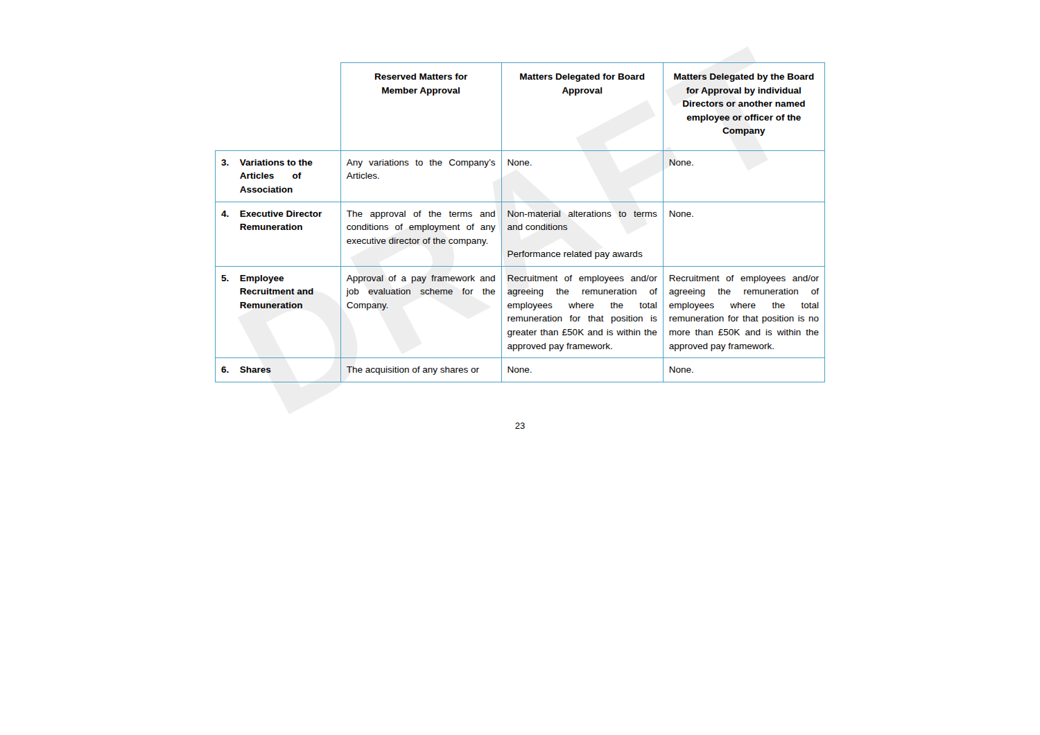DRAFT
| | Reserved Matters for Member Approval | Matters Delegated for Board Approval | Matters Delegated by the Board for Approval by individual Directors or another named employee or officer of the Company |
| --- | --- | --- | --- |
| 3. | Variations to the Articles of Association | Any variations to the Company’s Articles. | None. | None. |
| 4. | Executive Director Remuneration | The approval of the terms and conditions of employment of any executive director of the company. | Non-material alterations to terms and conditions Performance related pay awards | None. |
| 5. | Employee Recruitment and Remuneration | Approval of a pay framework and job evaluation scheme for the Company. | Recruitment of employees and/or agreeing the remuneration of employees where the total remuneration for that position is greater than £50K and is within the approved pay framework. | Recruitment of employees and/or agreeing the remuneration of employees where the total remuneration for that position is no more than £50K and is within the approved pay framework. |
| 6. | Shares | The acquisition of any shares or | None. | None. |
23